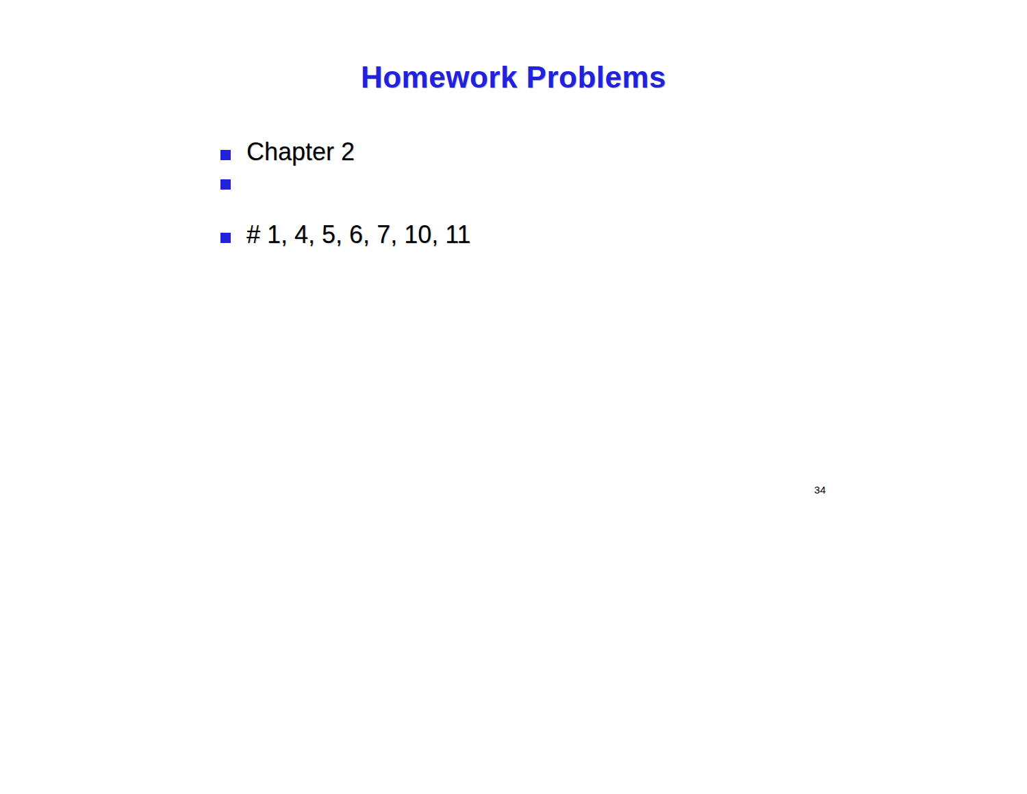Homework Problems
Chapter 2
# 1, 4, 5, 6, 7, 10, 11
34